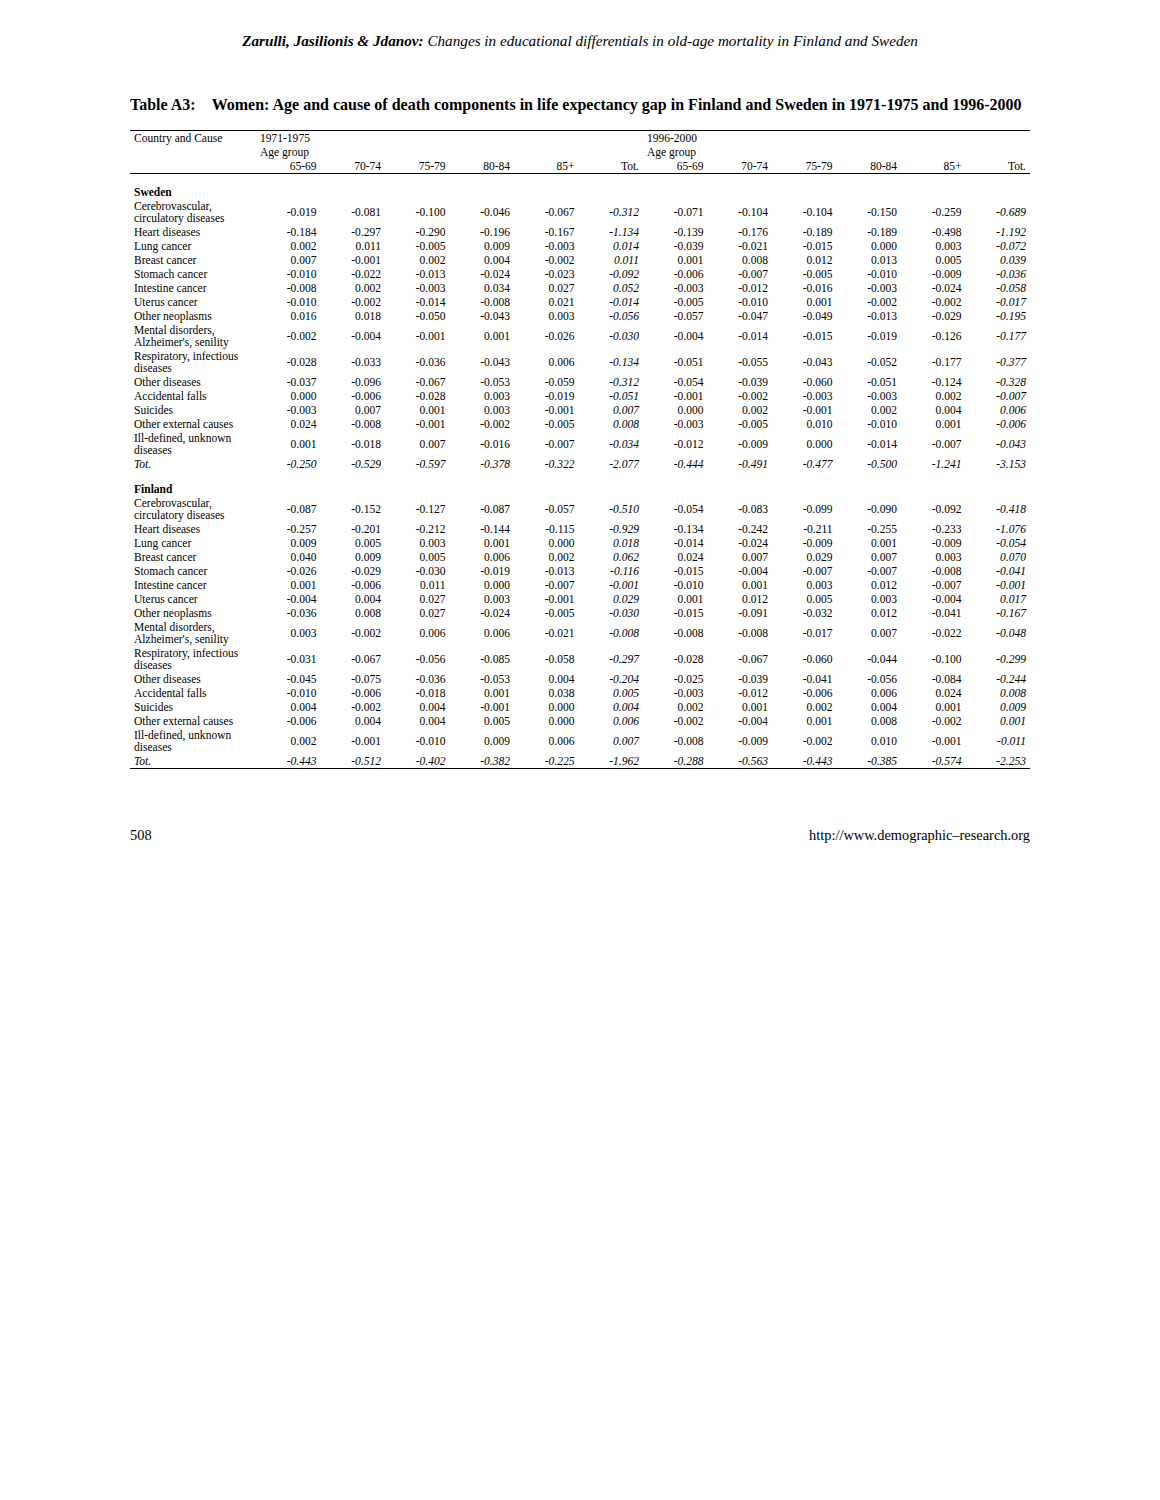Zarulli, Jasilionis & Jdanov: Changes in educational differentials in old-age mortality in Finland and Sweden
Table A3: Women: Age and cause of death components in life expectancy gap in Finland and Sweden in 1971-1975 and 1996-2000
| Country and Cause | 1971-1975 | 1996-2000 |
| --- | --- | --- |
| | Age group | Age group |
| | 65-69 | 70-74 | 75-79 | 80-84 | 85+ | Tot. | 65-69 | 70-74 | 75-79 | 80-84 | 85+ | Tot. |
| Sweden | |
| Cerebrovascular, circulatory diseases | -0.019 | -0.081 | -0.100 | -0.046 | -0.067 | -0.312 | -0.071 | -0.104 | -0.104 | -0.150 | -0.259 | -0.689 |
| Heart diseases | -0.184 | -0.297 | -0.290 | -0.196 | -0.167 | -1.134 | -0.139 | -0.176 | -0.189 | -0.189 | -0.498 | -1.192 |
| Lung cancer | 0.002 | 0.011 | -0.005 | 0.009 | -0.003 | 0.014 | -0.039 | -0.021 | -0.015 | 0.000 | 0.003 | -0.072 |
| Breast cancer | 0.007 | -0.001 | 0.002 | 0.004 | -0.002 | 0.011 | 0.001 | 0.008 | 0.012 | 0.013 | 0.005 | 0.039 |
| Stomach cancer | -0.010 | -0.022 | -0.013 | -0.024 | -0.023 | -0.092 | -0.006 | -0.007 | -0.005 | -0.010 | -0.009 | -0.036 |
| Intestine cancer | -0.008 | 0.002 | -0.003 | 0.034 | 0.027 | 0.052 | -0.003 | -0.012 | -0.016 | -0.003 | -0.024 | -0.058 |
| Uterus cancer | -0.010 | -0.002 | -0.014 | -0.008 | 0.021 | -0.014 | -0.005 | -0.010 | 0.001 | -0.002 | -0.002 | -0.017 |
| Other neoplasms | 0.016 | 0.018 | -0.050 | -0.043 | 0.003 | -0.056 | -0.057 | -0.047 | -0.049 | -0.013 | -0.029 | -0.195 |
| Mental disorders, Alzheimer's, senility | -0.002 | -0.004 | -0.001 | 0.001 | -0.026 | -0.030 | -0.004 | -0.014 | -0.015 | -0.019 | -0.126 | -0.177 |
| Respiratory, infectious diseases | -0.028 | -0.033 | -0.036 | -0.043 | 0.006 | -0.134 | -0.051 | -0.055 | -0.043 | -0.052 | -0.177 | -0.377 |
| Other diseases | -0.037 | -0.096 | -0.067 | -0.053 | -0.059 | -0.312 | -0.054 | -0.039 | -0.060 | -0.051 | -0.124 | -0.328 |
| Accidental falls | 0.000 | -0.006 | -0.028 | 0.003 | -0.019 | -0.051 | -0.001 | -0.002 | -0.003 | -0.003 | 0.002 | -0.007 |
| Suicides | -0.003 | 0.007 | 0.001 | 0.003 | -0.001 | 0.007 | 0.000 | 0.002 | -0.001 | 0.002 | 0.004 | 0.006 |
| Other external causes | 0.024 | -0.008 | -0.001 | -0.002 | -0.005 | 0.008 | -0.003 | -0.005 | 0.010 | -0.010 | 0.001 | -0.006 |
| Ill-defined, unknown diseases | 0.001 | -0.018 | 0.007 | -0.016 | -0.007 | -0.034 | -0.012 | -0.009 | 0.000 | -0.014 | -0.007 | -0.043 |
| Tot. | -0.250 | -0.529 | -0.597 | -0.378 | -0.322 | -2.077 | -0.444 | -0.491 | -0.477 | -0.500 | -1.241 | -3.153 |
| Finland | |
| Cerebrovascular, circulatory diseases | -0.087 | -0.152 | -0.127 | -0.087 | -0.057 | -0.510 | -0.054 | -0.083 | -0.099 | -0.090 | -0.092 | -0.418 |
| Heart diseases | -0.257 | -0.201 | -0.212 | -0.144 | -0.115 | -0.929 | -0.134 | -0.242 | -0.211 | -0.255 | -0.233 | -1.076 |
| Lung cancer | 0.009 | 0.005 | 0.003 | 0.001 | 0.000 | 0.018 | -0.014 | -0.024 | -0.009 | 0.001 | -0.009 | -0.054 |
| Breast cancer | 0.040 | 0.009 | 0.005 | 0.006 | 0.002 | 0.062 | 0.024 | 0.007 | 0.029 | 0.007 | 0.003 | 0.070 |
| Stomach cancer | -0.026 | -0.029 | -0.030 | -0.019 | -0.013 | -0.116 | -0.015 | -0.004 | -0.007 | -0.007 | -0.008 | -0.041 |
| Intestine cancer | 0.001 | -0.006 | 0.011 | 0.000 | -0.007 | -0.001 | -0.010 | 0.001 | 0.003 | 0.012 | -0.007 | -0.001 |
| Uterus cancer | -0.004 | 0.004 | 0.027 | 0.003 | -0.001 | 0.029 | 0.001 | 0.012 | 0.005 | 0.003 | -0.004 | 0.017 |
| Other neoplasms | -0.036 | 0.008 | 0.027 | -0.024 | -0.005 | -0.030 | -0.015 | -0.091 | -0.032 | 0.012 | -0.041 | -0.167 |
| Mental disorders, Alzheimer's, senility | 0.003 | -0.002 | 0.006 | 0.006 | -0.021 | -0.008 | -0.008 | -0.008 | -0.017 | 0.007 | -0.022 | -0.048 |
| Respiratory, infectious diseases | -0.031 | -0.067 | -0.056 | -0.085 | -0.058 | -0.297 | -0.028 | -0.067 | -0.060 | -0.044 | -0.100 | -0.299 |
| Other diseases | -0.045 | -0.075 | -0.036 | -0.053 | 0.004 | -0.204 | -0.025 | -0.039 | -0.041 | -0.056 | -0.084 | -0.244 |
| Accidental falls | -0.010 | -0.006 | -0.018 | 0.001 | 0.038 | 0.005 | -0.003 | -0.012 | -0.006 | 0.006 | 0.024 | 0.008 |
| Suicides | 0.004 | -0.002 | 0.004 | -0.001 | 0.000 | 0.004 | 0.002 | 0.001 | 0.002 | 0.004 | 0.001 | 0.009 |
| Other external causes | -0.006 | 0.004 | 0.004 | 0.005 | 0.000 | 0.006 | -0.002 | -0.004 | 0.001 | 0.008 | -0.002 | 0.001 |
| Ill-defined, unknown diseases | 0.002 | -0.001 | -0.010 | 0.009 | 0.006 | 0.007 | -0.008 | -0.009 | -0.002 | 0.010 | -0.001 | -0.011 |
| Tot. | -0.443 | -0.512 | -0.402 | -0.382 | -0.225 | -1.962 | -0.288 | -0.563 | -0.443 | -0.385 | -0.574 | -2.253 |
508 http://www.demographic–research.org